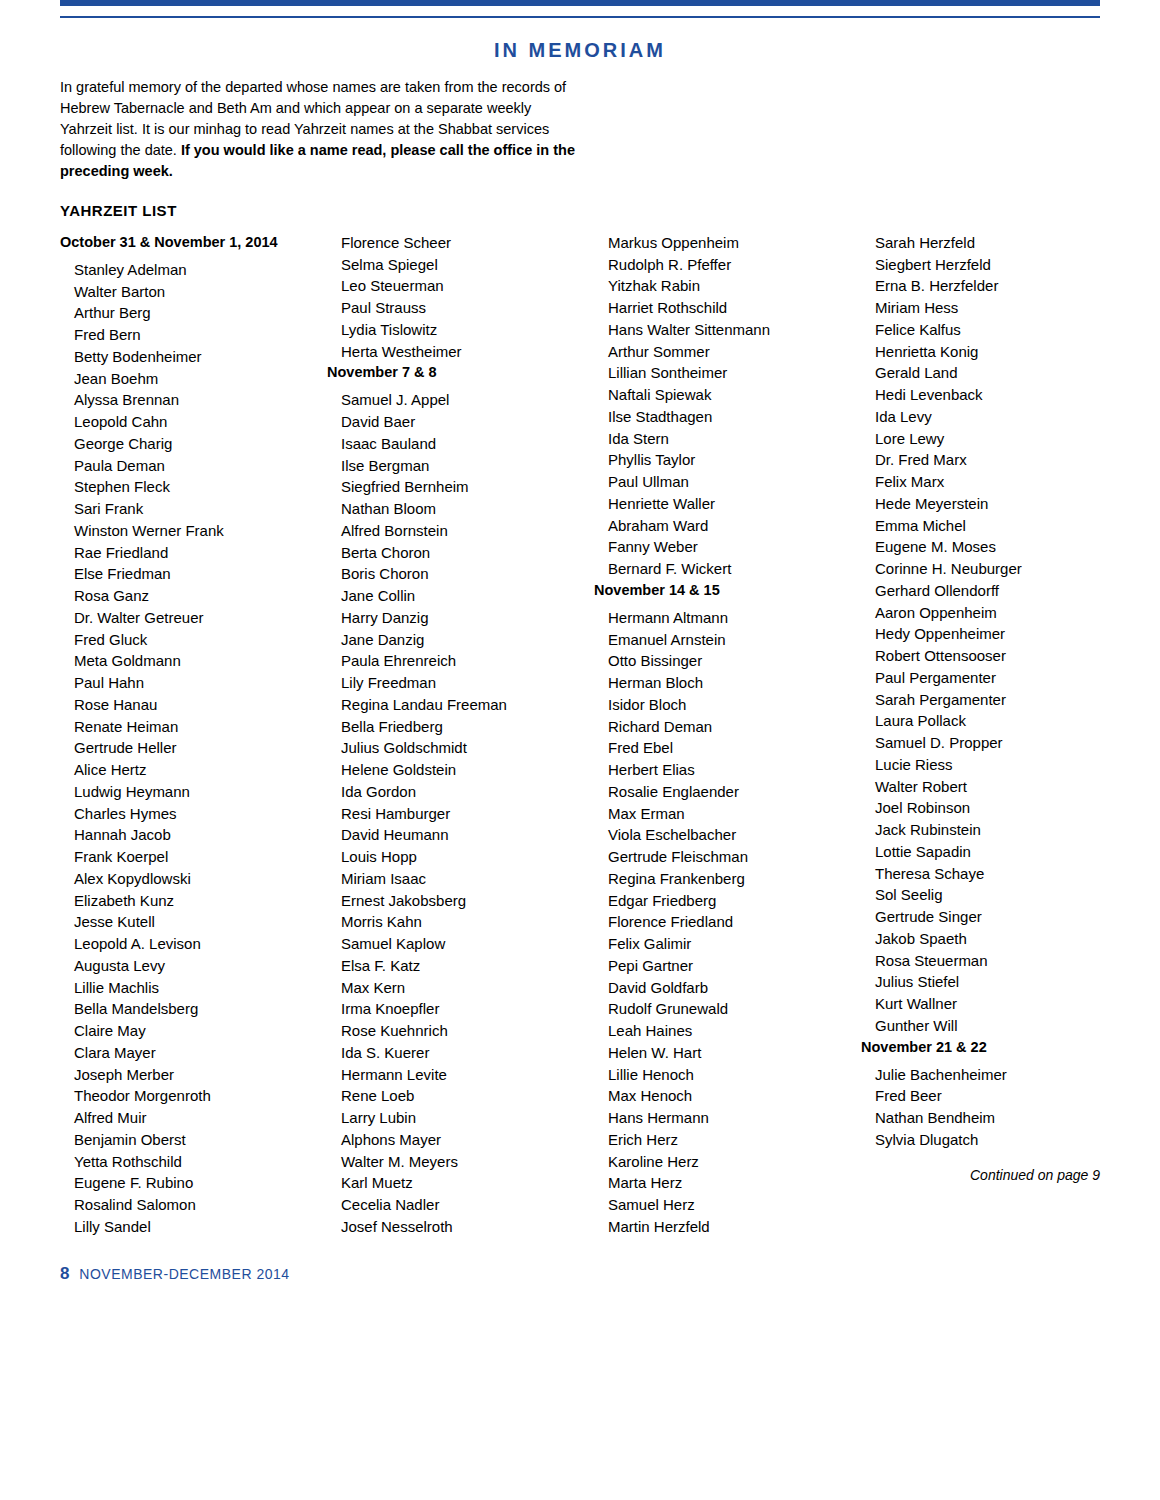IN MEMORIAM
In grateful memory of the departed whose names are taken from the records of Hebrew Tabernacle and Beth Am and which appear on a separate weekly Yahrzeit list. It is our minhag to read Yahrzeit names at the Shabbat services following the date. If you would like a name read, please call the office in the preceding week.
YAHRZEIT LIST
October 31 & November 1, 2014
Stanley Adelman
Walter Barton
Arthur Berg
Fred Bern
Betty Bodenheimer
Jean Boehm
Alyssa Brennan
Leopold Cahn
George Charig
Paula Deman
Stephen Fleck
Sari Frank
Winston Werner Frank
Rae Friedland
Else Friedman
Rosa Ganz
Dr. Walter Getreuer
Fred Gluck
Meta Goldmann
Paul Hahn
Rose Hanau
Renate Heiman
Gertrude Heller
Alice Hertz
Ludwig Heymann
Charles Hymes
Hannah Jacob
Frank Koerpel
Alex Kopydlowski
Elizabeth Kunz
Jesse Kutell
Leopold A. Levison
Augusta Levy
Lillie Machlis
Bella Mandelsberg
Claire May
Clara Mayer
Joseph Merber
Theodor Morgenroth
Alfred Muir
Benjamin Oberst
Yetta Rothschild
Eugene F. Rubino
Rosalind Salomon
Lilly Sandel
Florence Scheer
Selma Spiegel
Leo Steuerman
Paul Strauss
Lydia Tislowitz
Herta Westheimer
November 7 & 8
Samuel J. Appel
David Baer
Isaac Bauland
Ilse Bergman
Siegfried Bernheim
Nathan Bloom
Alfred Bornstein
Berta Choron
Boris Choron
Jane Collin
Harry Danzig
Jane Danzig
Paula Ehrenreich
Lily Freedman
Regina Landau Freeman
Bella Friedberg
Julius Goldschmidt
Helene Goldstein
Ida Gordon
Resi Hamburger
David Heumann
Louis Hopp
Miriam Isaac
Ernest Jakobsberg
Morris Kahn
Samuel Kaplow
Elsa F. Katz
Max Kern
Irma Knoepfler
Rose Kuehnrich
Ida S. Kuerer
Hermann Levite
Rene Loeb
Larry Lubin
Alphons Mayer
Walter M. Meyers
Karl Muetz
Cecelia Nadler
Josef Nesselroth
Markus Oppenheim
Rudolph R. Pfeffer
Yitzhak Rabin
Harriet Rothschild
Hans Walter Sittenmann
Arthur Sommer
Lillian Sontheimer
Naftali Spiewak
Ilse Stadthagen
Ida Stern
Phyllis Taylor
Paul Ullman
Henriette Waller
Abraham Ward
Fanny Weber
Bernard F. Wickert
November 14 & 15
Hermann Altmann
Emanuel Arnstein
Otto Bissinger
Herman Bloch
Isidor Bloch
Richard Deman
Fred Ebel
Herbert Elias
Rosalie Englaender
Max Erman
Viola Eschelbacher
Gertrude Fleischman
Regina Frankenberg
Edgar Friedberg
Florence Friedland
Felix Galimir
Pepi Gartner
David Goldfarb
Rudolf Grunewald
Leah Haines
Helen W. Hart
Lillie Henoch
Max Henoch
Hans Hermann
Erich Herz
Karoline Herz
Marta Herz
Samuel Herz
Martin Herzfeld
Sarah Herzfeld
Siegbert Herzfeld
Erna B. Herzfelder
Miriam Hess
Felice Kalfus
Henrietta Konig
Gerald Land
Hedi Levenback
Ida Levy
Lore Lewy
Dr. Fred Marx
Felix Marx
Hede Meyerstein
Emma Michel
Eugene M. Moses
Corinne H. Neuburger
Gerhard Ollendorff
Aaron Oppenheim
Hedy Oppenheimer
Robert Ottensooser
Paul Pergamenter
Sarah Pergamenter
Laura Pollack
Samuel D. Propper
Lucie Riess
Walter Robert
Joel Robinson
Jack Rubinstein
Lottie Sapadin
Theresa Schaye
Sol Seelig
Gertrude Singer
Jakob Spaeth
Rosa Steuerman
Julius Stiefel
Kurt Wallner
Gunther Will
November 21 & 22
Julie Bachenheimer
Fred Beer
Nathan Bendheim
Sylvia Dlugatch
Continued on page 9
8 November-December 2014